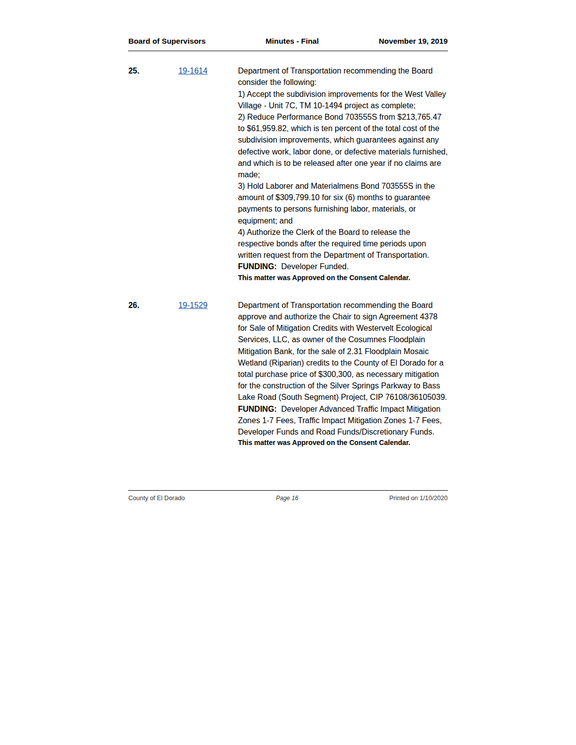Board of Supervisors
Minutes - Final
November 19, 2019
25.
19-1614
Department of Transportation recommending the Board consider the following:
1) Accept the subdivision improvements for the West Valley Village - Unit 7C, TM 10-1494 project as complete;
2) Reduce Performance Bond 703555S from $213,765.47 to $61,959.82, which is ten percent of the total cost of the subdivision improvements, which guarantees against any defective work, labor done, or defective materials furnished, and which is to be released after one year if no claims are made;
3) Hold Laborer and Materialmens Bond 703555S in the amount of $309,799.10 for six (6) months to guarantee payments to persons furnishing labor, materials, or equipment; and
4) Authorize the Clerk of the Board to release the respective bonds after the required time periods upon written request from the Department of Transportation.
FUNDING: Developer Funded.
This matter was Approved on the Consent Calendar.
26.
19-1529
Department of Transportation recommending the Board approve and authorize the Chair to sign Agreement 4378 for Sale of Mitigation Credits with Westervelt Ecological Services, LLC, as owner of the Cosumnes Floodplain Mitigation Bank, for the sale of 2.31 Floodplain Mosaic Wetland (Riparian) credits to the County of El Dorado for a total purchase price of $300,300, as necessary mitigation for the construction of the Silver Springs Parkway to Bass Lake Road (South Segment) Project, CIP 76108/36105039.
FUNDING: Developer Advanced Traffic Impact Mitigation Zones 1-7 Fees, Traffic Impact Mitigation Zones 1-7 Fees, Developer Funds and Road Funds/Discretionary Funds.
This matter was Approved on the Consent Calendar.
County of El Dorado
Page 16
Printed on 1/10/2020